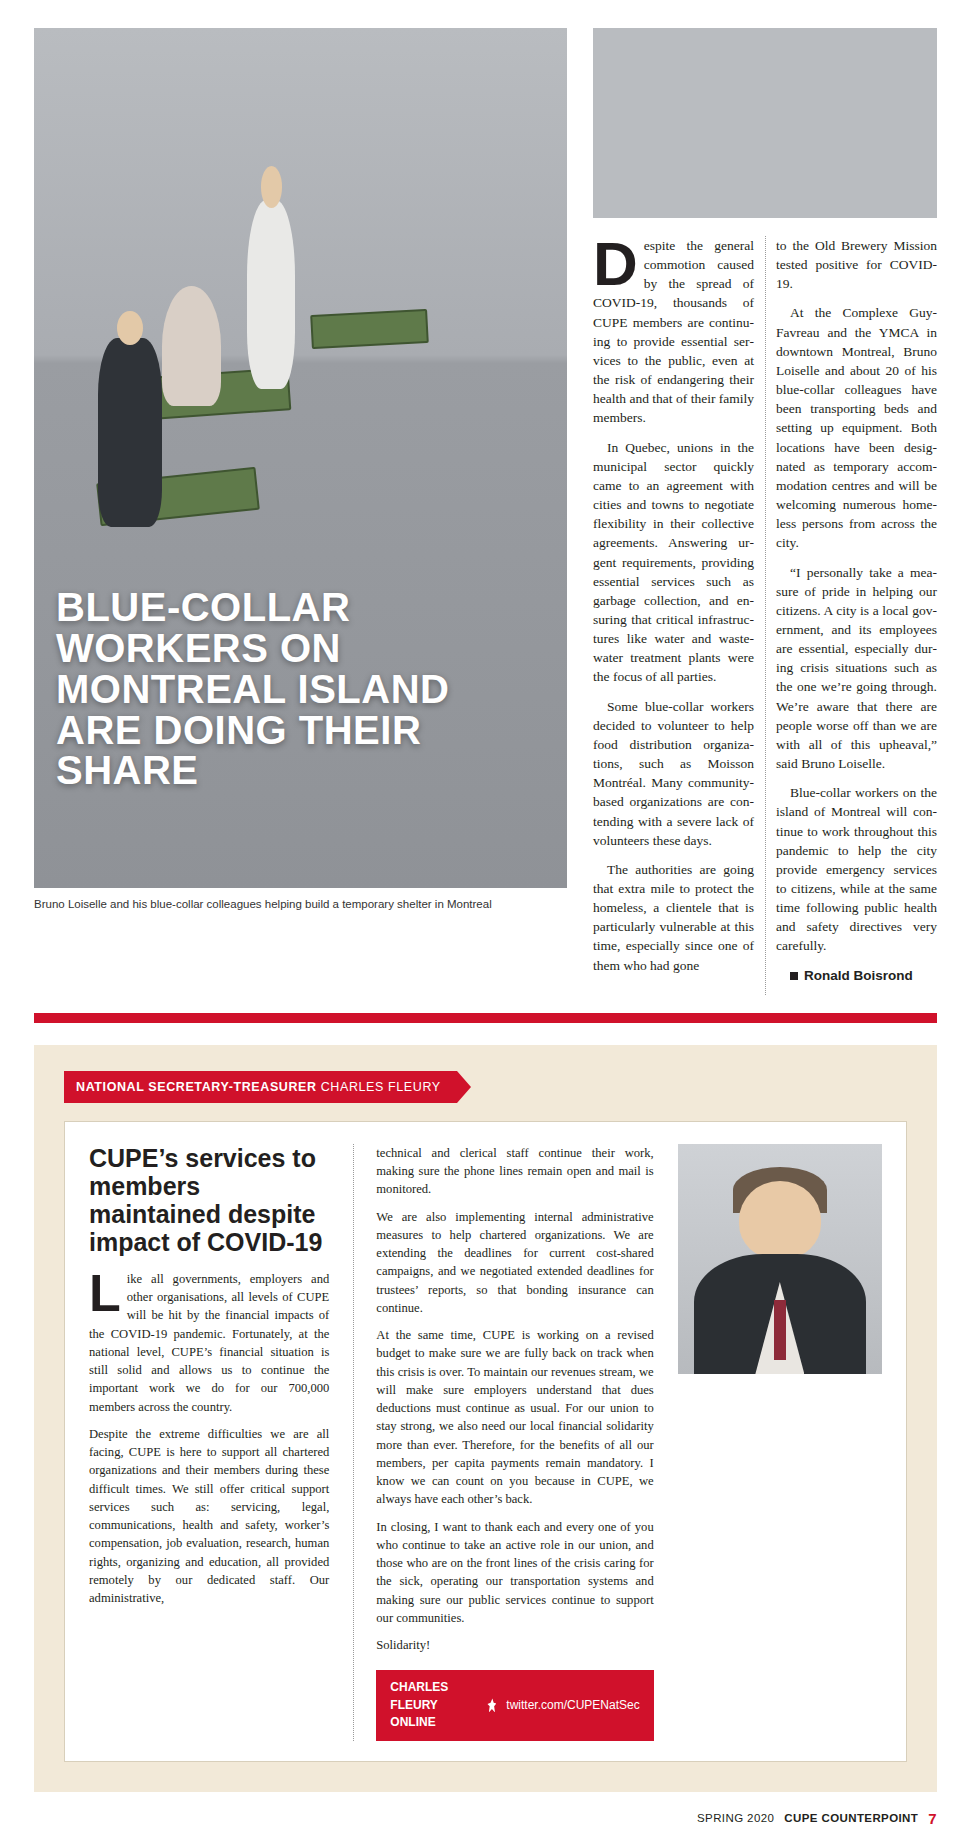Blue-collar
workers on
Montreal Island
are doing their
share
Bruno Loiselle and his blue-collar colleagues helping build a temporary shelter in Montreal
Despite the general commotion caused by the spread of COVID-19, thousands of CUPE members are continuing to provide essential services to the public, even at the risk of endangering their health and that of their family members.
In Quebec, unions in the municipal sector quickly came to an agreement with cities and towns to negotiate flexibility in their collective agreements. Answering urgent requirements, providing essential services such as garbage collection, and ensuring that critical infrastructures like water and wastewater treatment plants were the focus of all parties.
Some blue-collar workers decided to volunteer to help food distribution organizations, such as Moisson Montréal. Many community-based organizations are contending with a severe lack of volunteers these days.
The authorities are going that extra mile to protect the homeless, a clientele that is particularly vulnerable at this time, especially since one of them who had gone
to the Old Brewery Mission tested positive for COVID-19.
At the Complexe Guy-Favreau and the YMCA in downtown Montreal, Bruno Loiselle and about 20 of his blue-collar colleagues have been transporting beds and setting up equipment. Both locations have been designated as temporary accommodation centres and will be welcoming numerous homeless persons from across the city.
“I personally take a measure of pride in helping our citizens. A city is a local government, and its employees are essential, especially during crisis situations such as the one we’re going through. We’re aware that there are people worse off than we are with all of this upheaval,” said Bruno Loiselle.
Blue-collar workers on the island of Montreal will continue to work throughout this pandemic to help the city provide emergency services to citizens, while at the same time following public health and safety directives very carefully.
Ronald Boisrond
NATIONAL SECRETARY-TREASURER CHARLES FLEURY
CUPE’s services to members maintained despite impact of COVID-19
Like all governments, employers and other organisations, all levels of CUPE will be hit by the financial impacts of the COVID-19 pandemic. Fortunately, at the national level, CUPE’s financial situation is still solid and allows us to continue the important work we do for our 700,000 members across the country.
Despite the extreme difficulties we are all facing, CUPE is here to support all chartered organizations and their members during these difficult times. We still offer critical support services such as: servicing, legal, communications, health and safety, worker’s compensation, job evaluation, research, human rights, organizing and education, all provided remotely by our dedicated staff. Our administrative,
technical and clerical staff continue their work, making sure the phone lines remain open and mail is monitored.
We are also implementing internal administrative measures to help chartered organizations. We are extending the deadlines for current cost-shared campaigns, and we negotiated extended deadlines for trustees’ reports, so that bonding insurance can continue.
At the same time, CUPE is working on a revised budget to make sure we are fully back on track when this crisis is over. To maintain our revenues stream, we will make sure employers understand that dues deductions must continue as usual. For our union to stay strong, we also need our local financial solidarity more than ever. Therefore, for the benefits of all our members, per capita payments remain mandatory. I know we can count on you because in CUPE, we always have each other’s back.
In closing, I want to thank each and every one of you who continue to take an active role in our union, and those who are on the front lines of the crisis caring for the sick, operating our transportation systems and making sure our public services continue to support our communities.
Solidarity!
CHARLES FLEURY ONLINE twitter.com/CUPENatSec
SPRING 2020 CUPE COUNTERPOINT 7